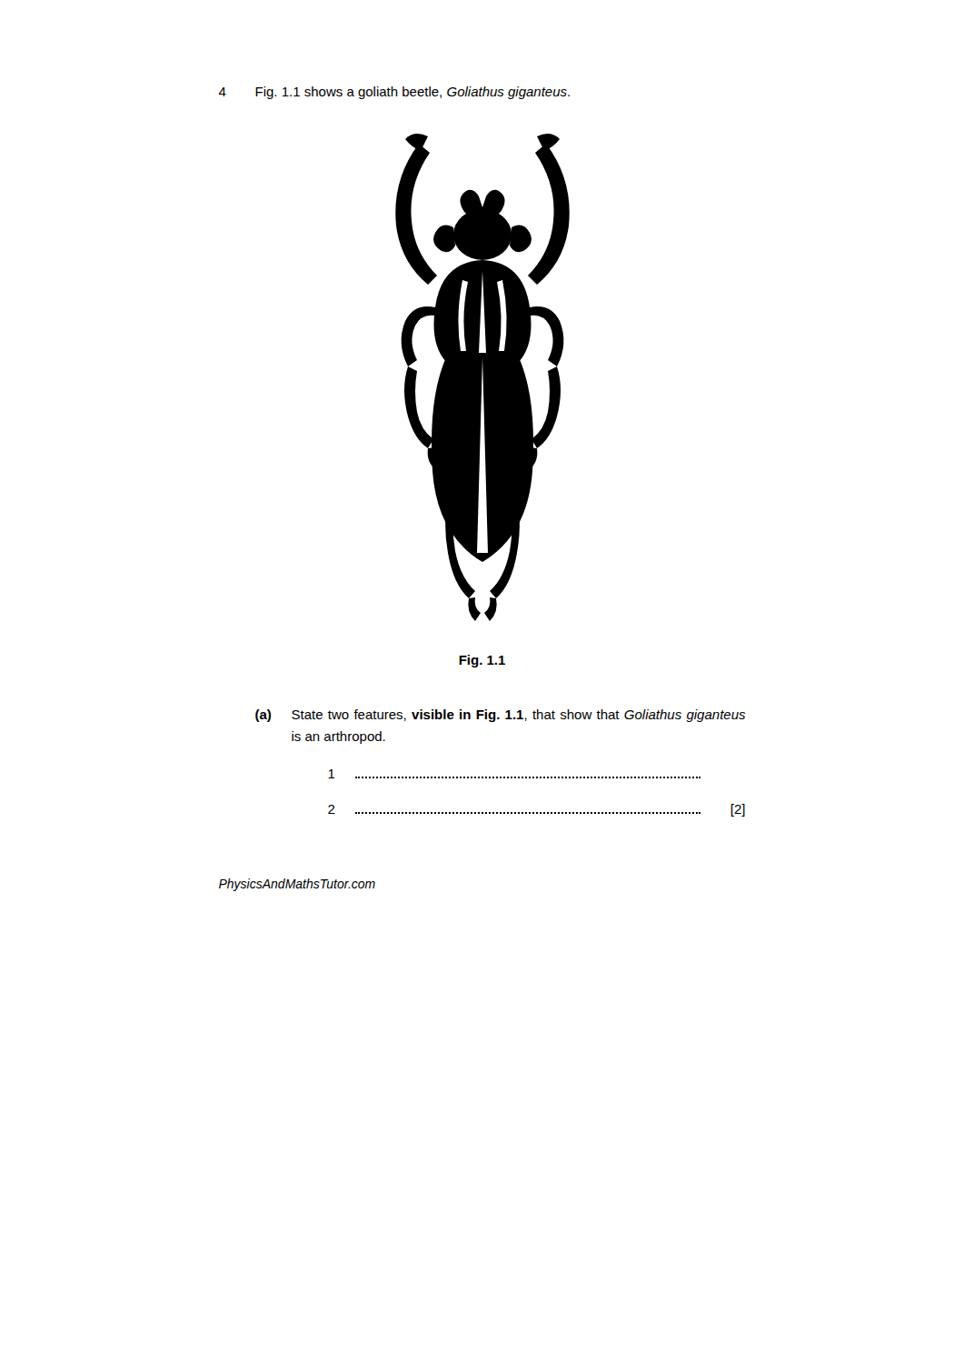4
Fig. 1.1 shows a goliath beetle, Goliathus giganteus.
Fig. 1.1
(a)
State two features, visible in Fig. 1.1, that show that Goliathus giganteus is an arthropod.
1
2
[2]
PhysicsAndMathsTutor.com